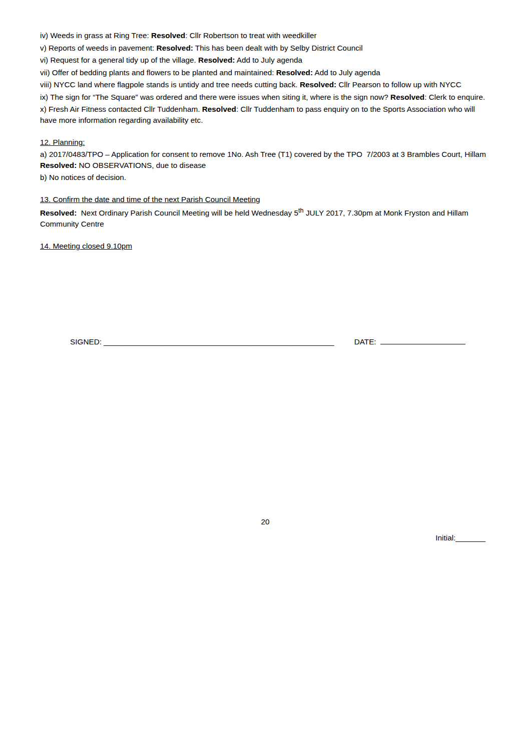iv) Weeds in grass at Ring Tree: Resolved: Cllr Robertson to treat with weedkiller
v) Reports of weeds in pavement: Resolved: This has been dealt with by Selby District Council
vi) Request for a general tidy up of the village. Resolved: Add to July agenda
vii) Offer of bedding plants and flowers to be planted and maintained: Resolved: Add to July agenda
viii) NYCC land where flagpole stands is untidy and tree needs cutting back. Resolved: Cllr Pearson to follow up with NYCC
ix) The sign for “The Square” was ordered and there were issues when siting it, where is the sign now? Resolved: Clerk to enquire.
x) Fresh Air Fitness contacted Cllr Tuddenham. Resolved: Cllr Tuddenham to pass enquiry on to the Sports Association who will have more information regarding availability etc.
12. Planning:
a) 2017/0483/TPO – Application for consent to remove 1No. Ash Tree (T1) covered by the TPO 7/2003 at 3 Brambles Court, Hillam Resolved: NO OBSERVATIONS, due to disease
b) No notices of decision.
13. Confirm the date and time of the next Parish Council Meeting
Resolved: Next Ordinary Parish Council Meeting will be held Wednesday 5th JULY 2017, 7.30pm at Monk Fryston and Hillam Community Centre
14. Meeting closed 9.10pm
SIGNED: ______________________________________________________ DATE:
20
Initial:_______